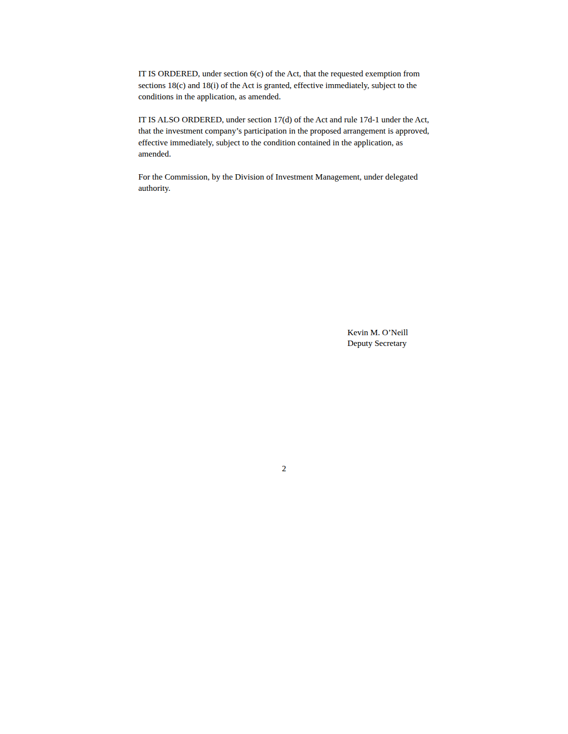IT IS ORDERED, under section 6(c) of the Act, that the requested exemption from
sections 18(c) and 18(i) of the Act is granted, effective immediately, subject to the conditions in the application, as amended.
IT IS ALSO ORDERED, under section 17(d) of the Act and rule 17d-1 under the Act, that the investment company’s participation in the proposed arrangement is approved, effective immediately, subject to the condition contained in the application, as amended.
For the Commission, by the Division of Investment Management, under delegated authority.
Kevin M. O’Neill
Deputy Secretary
2